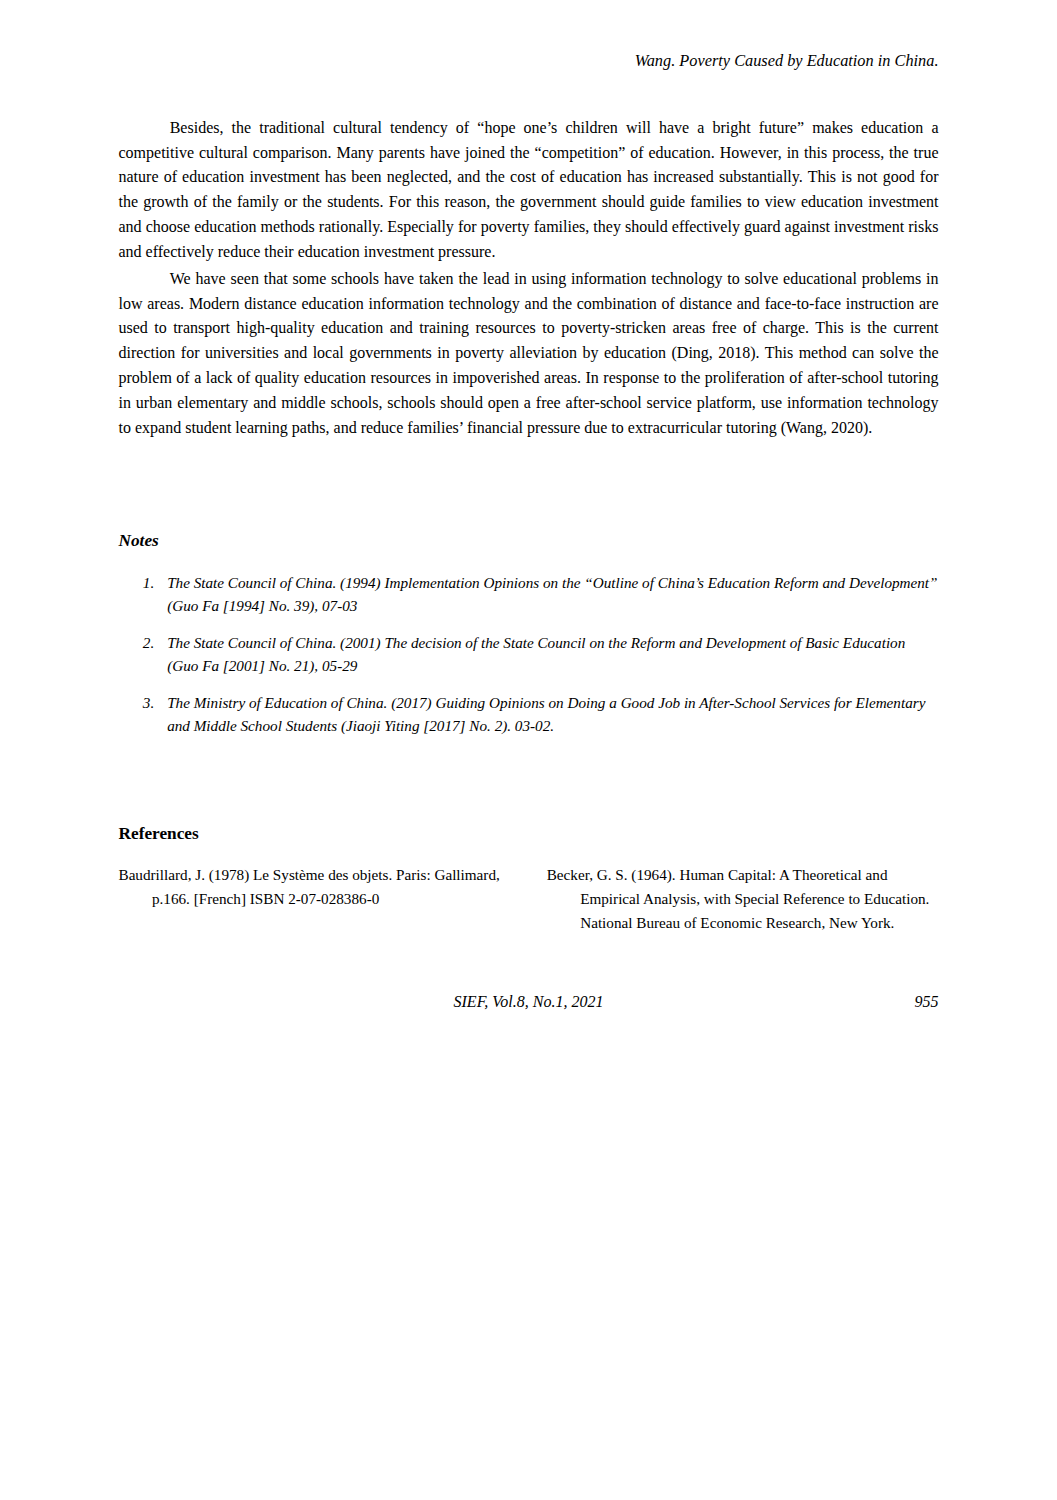Wang. Poverty Caused by Education in China.
Besides, the traditional cultural tendency of “hope one’s children will have a bright future” makes education a competitive cultural comparison. Many parents have joined the “competition” of education. However, in this process, the true nature of education investment has been neglected, and the cost of education has increased substantially. This is not good for the growth of the family or the students. For this reason, the government should guide families to view education investment and choose education methods rationally. Especially for poverty families, they should effectively guard against investment risks and effectively reduce their education investment pressure.
We have seen that some schools have taken the lead in using information technology to solve educational problems in low areas. Modern distance education information technology and the combination of distance and face-to-face instruction are used to transport high-quality education and training resources to poverty-stricken areas free of charge. This is the current direction for universities and local governments in poverty alleviation by education (Ding, 2018). This method can solve the problem of a lack of quality education resources in impoverished areas. In response to the proliferation of after-school tutoring in urban elementary and middle schools, schools should open a free after-school service platform, use information technology to expand student learning paths, and reduce families’ financial pressure due to extracurricular tutoring (Wang, 2020).
Notes
The State Council of China. (1994) Implementation Opinions on the “Outline of China’s Education Reform and Development” (Guo Fa [1994] No. 39), 07-03
The State Council of China. (2001) The decision of the State Council on the Reform and Development of Basic Education (Guo Fa [2001] No. 21), 05-29
The Ministry of Education of China. (2017) Guiding Opinions on Doing a Good Job in After-School Services for Elementary and Middle School Students (Jiaoji Yiting [2017] No. 2). 03-02.
References
Baudrillard, J. (1978) Le Système des objets. Paris: Gallimard, p.166. [French] ISBN 2-07-028386-0
Becker, G. S. (1964). Human Capital: A Theoretical and Empirical Analysis, with Special Reference to Education. National Bureau of Economic Research, New York.
SIEF, Vol.8, No.1, 2021 955